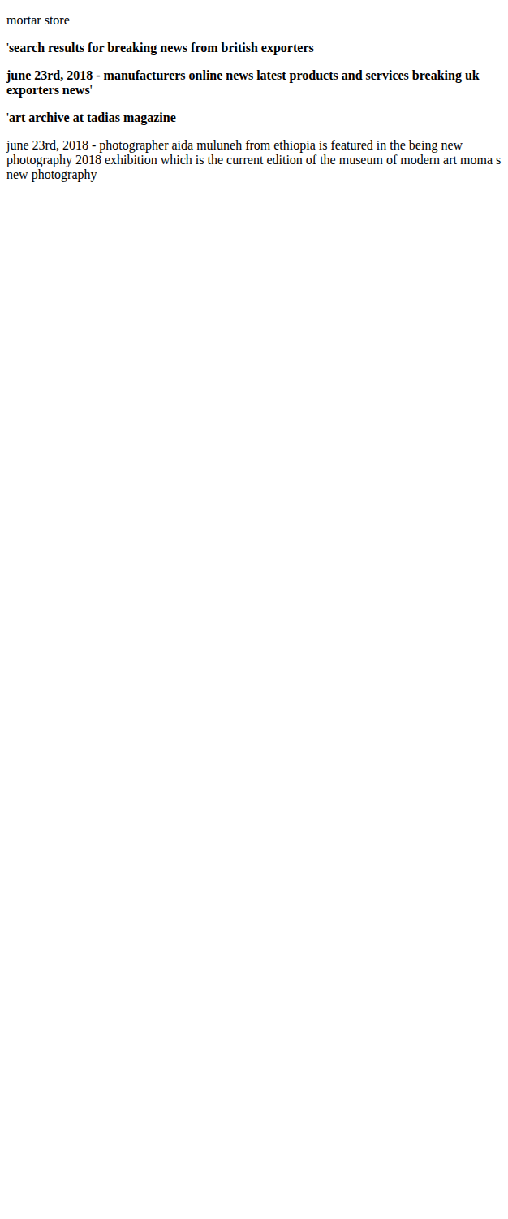mortar store
'search results for breaking news from british exporters
june 23rd, 2018 - manufacturers online news latest products and services breaking uk exporters news'
'art archive at tadias magazine
june 23rd, 2018 - photographer aida muluneh from ethiopia is featured in the being new photography 2018 exhibition which is the current edition of the museum of modern art moma s new photography